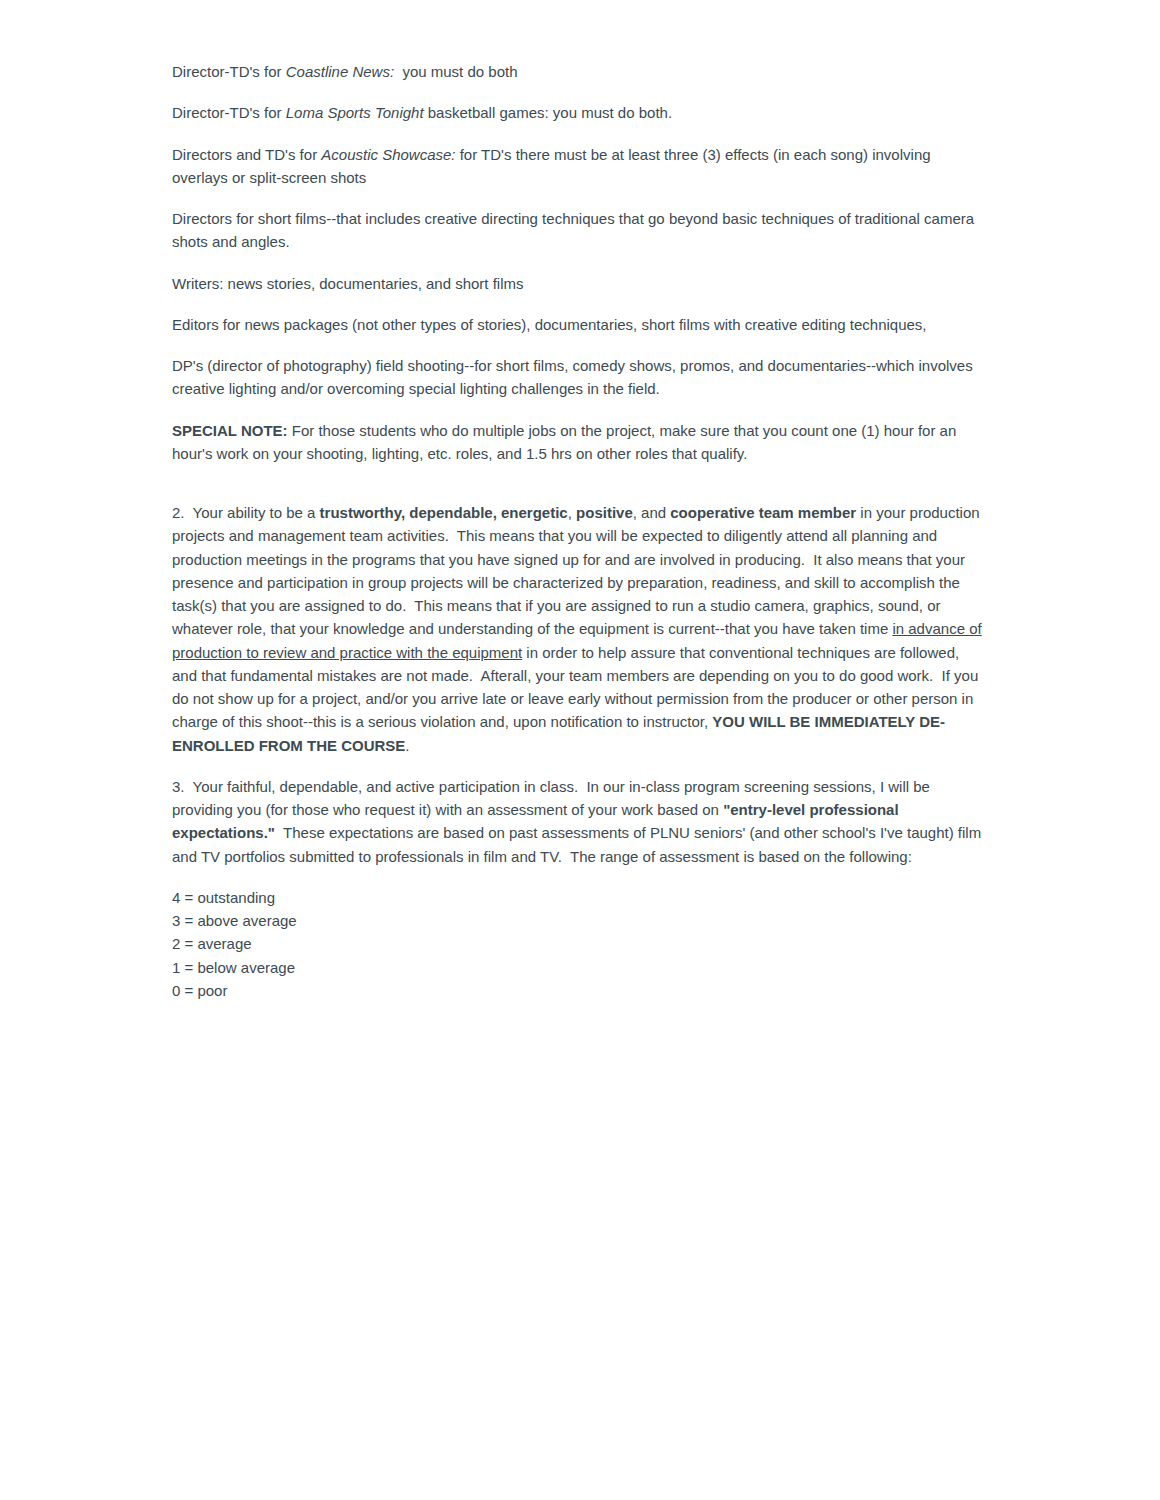Director-TD's for Coastline News: you must do both
Director-TD's for Loma Sports Tonight basketball games: you must do both.
Directors and TD's for Acoustic Showcase: for TD's there must be at least three (3) effects (in each song) involving overlays or split-screen shots
Directors for short films--that includes creative directing techniques that go beyond basic techniques of traditional camera shots and angles.
Writers: news stories, documentaries, and short films
Editors for news packages (not other types of stories), documentaries, short films with creative editing techniques,
DP's (director of photography) field shooting--for short films, comedy shows, promos, and documentaries--which involves creative lighting and/or overcoming special lighting challenges in the field.
SPECIAL NOTE: For those students who do multiple jobs on the project, make sure that you count one (1) hour for an hour's work on your shooting, lighting, etc. roles, and 1.5 hrs on other roles that qualify.
2. Your ability to be a trustworthy, dependable, energetic, positive, and cooperative team member in your production projects and management team activities. This means that you will be expected to diligently attend all planning and production meetings in the programs that you have signed up for and are involved in producing. It also means that your presence and participation in group projects will be characterized by preparation, readiness, and skill to accomplish the task(s) that you are assigned to do. This means that if you are assigned to run a studio camera, graphics, sound, or whatever role, that your knowledge and understanding of the equipment is current--that you have taken time in advance of production to review and practice with the equipment in order to help assure that conventional techniques are followed, and that fundamental mistakes are not made. Afterall, your team members are depending on you to do good work. If you do not show up for a project, and/or you arrive late or leave early without permission from the producer or other person in charge of this shoot--this is a serious violation and, upon notification to instructor, YOU WILL BE IMMEDIATELY DE-ENROLLED FROM THE COURSE.
3. Your faithful, dependable, and active participation in class. In our in-class program screening sessions, I will be providing you (for those who request it) with an assessment of your work based on "entry-level professional expectations." These expectations are based on past assessments of PLNU seniors' (and other school's I've taught) film and TV portfolios submitted to professionals in film and TV. The range of assessment is based on the following:
4 = outstanding
3 = above average
2 = average
1 = below average
0 = poor